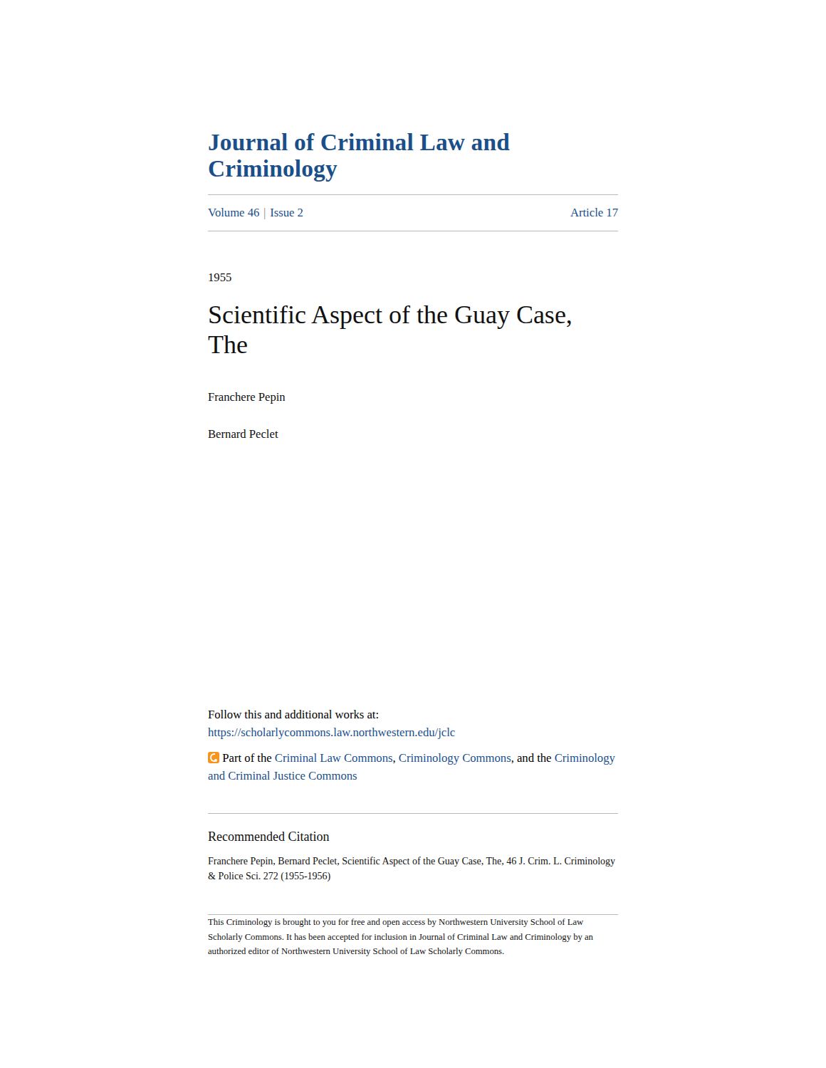Journal of Criminal Law and Criminology
Volume 46|Issue 2
Article 17
1955
Scientific Aspect of the Guay Case, The
Franchere Pepin
Bernard Peclet
Follow this and additional works at: https://scholarlycommons.law.northwestern.edu/jclc
Part of the Criminal Law Commons, Criminology Commons, and the Criminology and Criminal Justice Commons
Recommended Citation
Franchere Pepin, Bernard Peclet, Scientific Aspect of the Guay Case, The, 46 J. Crim. L. Criminology & Police Sci. 272 (1955-1956)
This Criminology is brought to you for free and open access by Northwestern University School of Law Scholarly Commons. It has been accepted for inclusion in Journal of Criminal Law and Criminology by an authorized editor of Northwestern University School of Law Scholarly Commons.